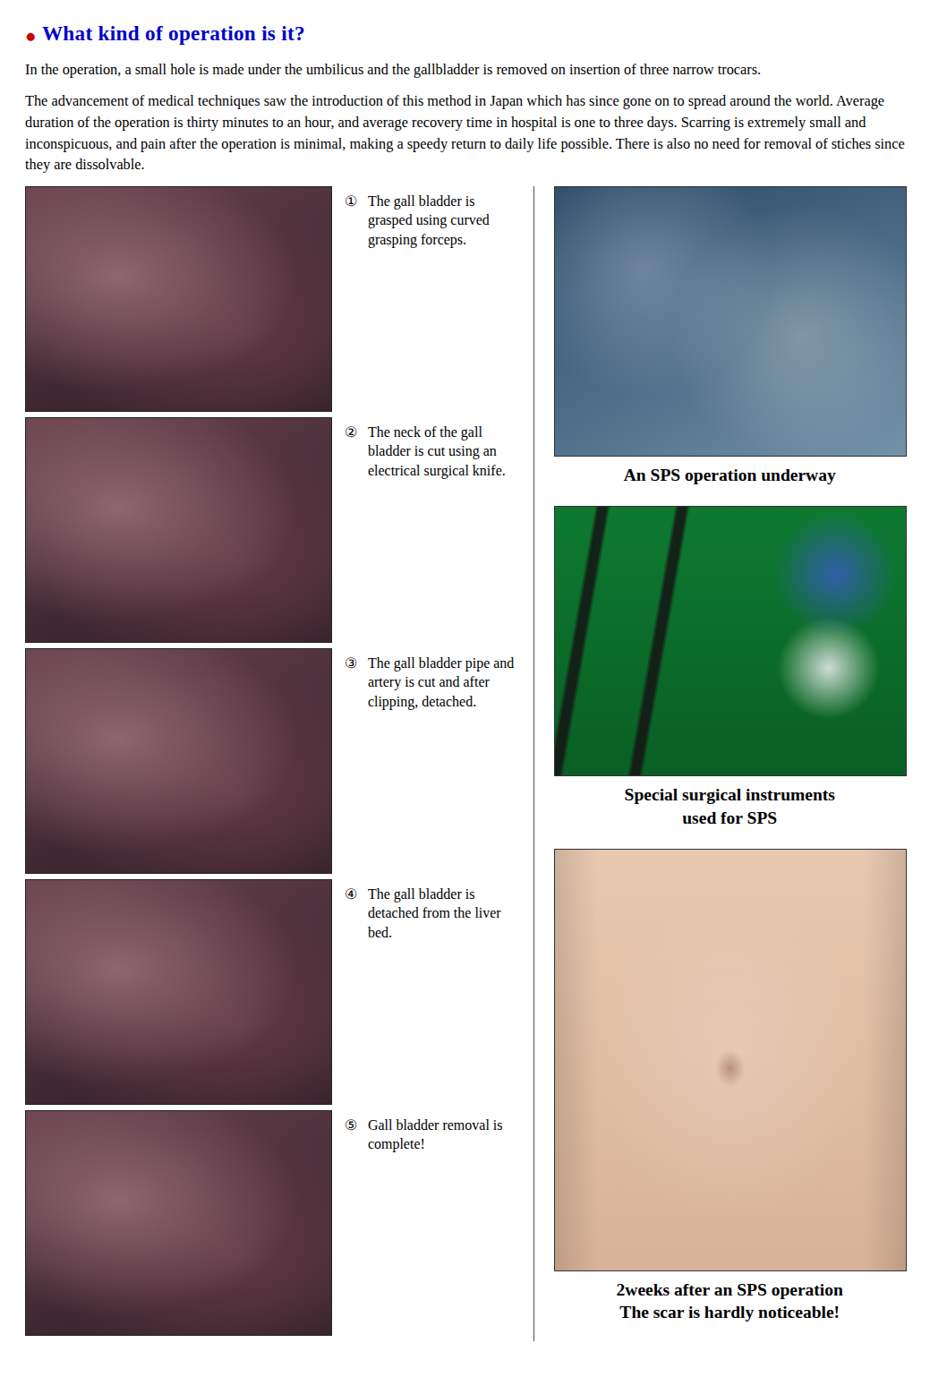●What kind of operation is it?
In the operation, a small hole is made under the umbilicus and the gallbladder is removed on insertion of three narrow trocars.
The advancement of medical techniques saw the introduction of this method in Japan which has since gone on to spread around the world. Average duration of the operation is thirty minutes to an hour, and average recovery time in hospital is one to three days. Scarring is extremely small and inconspicuous, and pain after the operation is minimal, making a speedy return to daily life possible. There is also no need for removal of stiches since they are dissolvable.
① The gall bladder is grasped using curved grasping forceps.
② The neck of the gall bladder is cut using an electrical surgical knife.
③ The gall bladder pipe and artery is cut and after clipping, detached.
④ The gall bladder is detached from the liver bed.
⑤ Gall bladder removal is complete!
An SPS operation underway
Special surgical instruments
used for SPS
2weeks after an SPS operation
The scar is hardly noticeable!